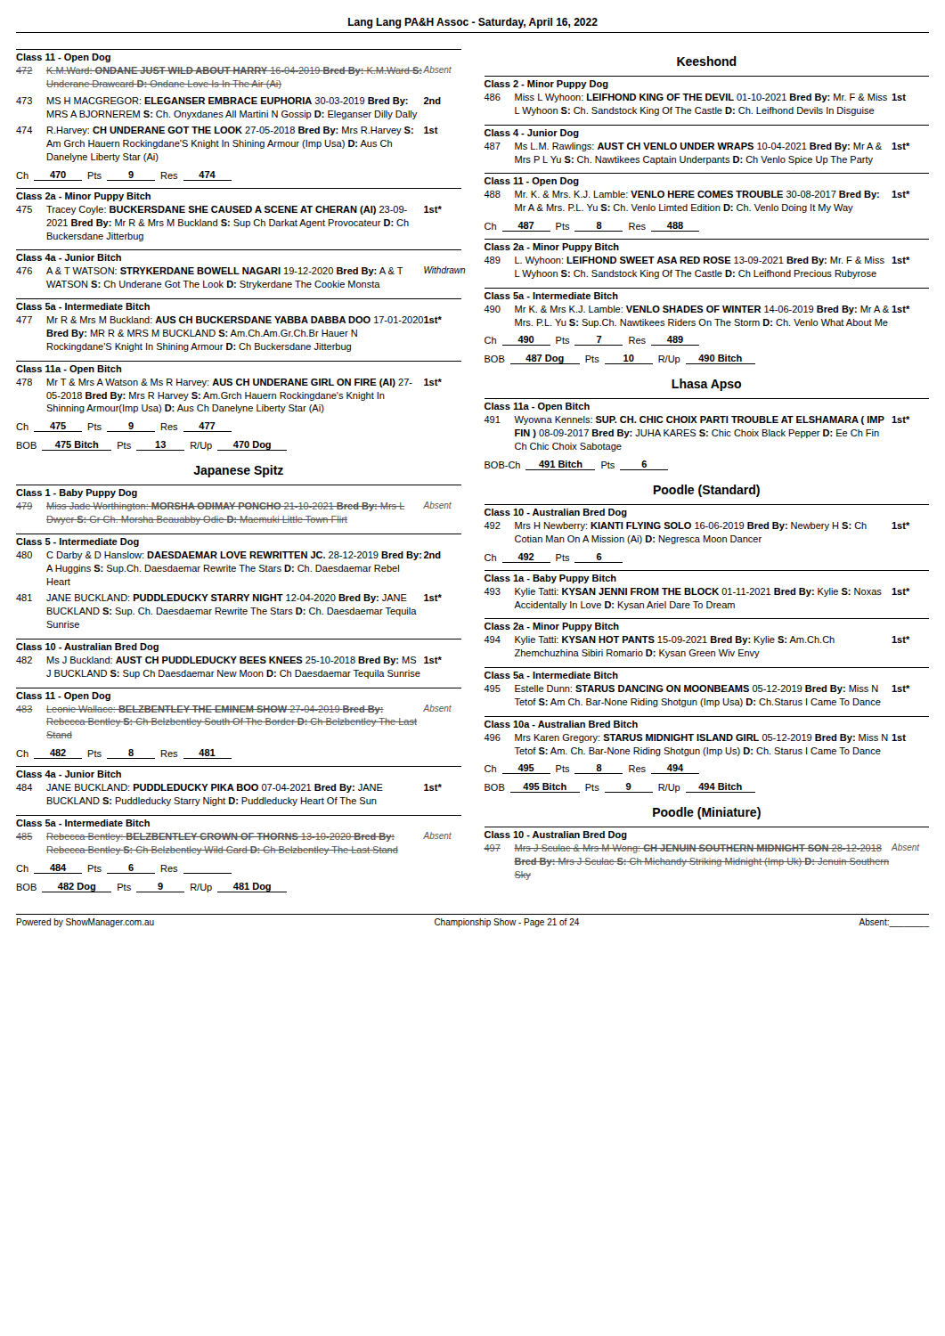Lang Lang PA&H Assoc - Saturday, April 16, 2022
Class 11 - Open Dog
472
K.M.Ward: ONDANE JUST WILD ABOUT HARRY 16-04-2019 Bred By: K.M.Ward S: Underane Drawcard D: Ondane Love Is In The Air (Ai)
Absent
473
MS H MACGREGOR: ELEGANSER EMBRACE EUPHORIA 30-03-2019 Bred By: MRS A BJORNEREM S: Ch. Onyxdanes All Martini N Gossip D: Eleganser Dilly Dally
2nd
474
R.Harvey: CH UNDERANE GOT THE LOOK 27-05-2018 Bred By: Mrs R.Harvey S: Am Grch Hauern Rockingdane'S Knight In Shining Armour (Imp Usa) D: Aus Ch Danelyne Liberty Star (Ai)
1st
Ch 470 Pts 9 Res 474
Class 2a - Minor Puppy Bitch
475
Tracey Coyle: BUCKERSDANE SHE CAUSED A SCENE AT CHERAN (AI) 23-09-2021 Bred By: Mr R & Mrs M Buckland S: Sup Ch Darkat Agent Provocateur D: Ch Buckersdane Jitterbug
1st*
Class 4a - Junior Bitch
476
A & T WATSON: STRYKERDANE BOWELL NAGARI 19-12-2020 Bred By: A & T WATSON S: Ch Underane Got The Look D: Strykerdane The Cookie Monsta
Withdrawn
Class 5a - Intermediate Bitch
477
Mr R & Mrs M Buckland: AUS CH BUCKERSDANE YABBA DABBA DOO 17-01-2020 Bred By: MR R & MRS M BUCKLAND S: Am.Ch.Am.Gr.Ch.Br Hauer N Rockingdane'S Knight In Shining Armour D: Ch Buckersdane Jitterbug
1st*
Class 11a - Open Bitch
478
Mr T & Mrs A Watson & Ms R Harvey: AUS CH UNDERANE GIRL ON FIRE (AI) 27-05-2018 Bred By: Mrs R Harvey S: Am.Grch Hauern Rockingdane's Knight In Shinning Armour(Imp Usa) D: Aus Ch Danelyne Liberty Star (Ai)
1st*
Ch 475 Pts 9 Res 477
BOB 475 Bitch Pts 13 R/Up 470 Dog
Japanese Spitz
Class 1 - Baby Puppy Dog
479
Miss Jade Worthington: MORSHA ODIMAY PONCHO 21-10-2021 Bred By: Mrs L Dwyer S: Gr Ch. Morsha Beauabby Odie D: Maemuki Little Town Flirt
Absent
Class 5 - Intermediate Dog
480
C Darby & D Hanslow: DAESDAEMAR LOVE REWRITTEN JC. 28-12-2019 Bred By: A Huggins S: Sup.Ch. Daesdaemar Rewrite The Stars D: Ch. Daesdaemar Rebel Heart
2nd
481
JANE BUCKLAND: PUDDLEDUCKY STARRY NIGHT 12-04-2020 Bred By: JANE BUCKLAND S: Sup. Ch. Daesdaemar Rewrite The Stars D: Ch. Daesdaemar Tequila Sunrise
1st*
Class 10 - Australian Bred Dog
482
Ms J Buckland: AUST CH PUDDLEDUCKY BEES KNEES 25-10-2018 Bred By: MS J BUCKLAND S: Sup Ch Daesdaemar New Moon D: Ch Daesdaemar Tequila Sunrise
1st*
Class 11 - Open Dog
483
Leonie Wallace: BELZBENTLEY THE EMINEM SHOW 27-04-2019 Bred By: Rebecca Bentley S: Ch Belzbentley South Of The Border D: Ch Belzbentley The Last Stand
Absent
Ch 482 Pts 8 Res 481
Class 4a - Junior Bitch
484
JANE BUCKLAND: PUDDLEDUCKY PIKA BOO 07-04-2021 Bred By: JANE BUCKLAND S: Puddleducky Starry Night D: Puddleducky Heart Of The Sun
1st*
Class 5a - Intermediate Bitch
485
Rebecca Bentley: BELZBENTLEY CROWN OF THORNS 13-10-2020 Bred By: Rebecca Bentley S: Ch Belzbentley Wild Card D: Ch Belzbentley The Last Stand
Absent
Ch 484 Pts 6 Res
BOB 482 Dog Pts 9 R/Up 481 Dog
Keeshond
Class 2 - Minor Puppy Dog
486
Miss L Wyhoon: LEIFHOND KING OF THE DEVIL 01-10-2021 Bred By: Mr. F & Miss L Wyhoon S: Ch. Sandstock King Of The Castle D: Ch. Leifhond Devils In Disguise
1st
Class 4 - Junior Dog
487
Ms L.M. Rawlings: AUST CH VENLO UNDER WRAPS 10-04-2021 Bred By: Mr A & Mrs P L Yu S: Ch. Nawtikees Captain Underpants D: Ch Venlo Spice Up The Party
1st*
Class 11 - Open Dog
488
Mr. K. & Mrs. K.J. Lamble: VENLO HERE COMES TROUBLE 30-08-2017 Bred By: Mr A & Mrs. P.L. Yu S: Ch. Venlo Limted Edition D: Ch. Venlo Doing It My Way
1st*
Ch 487 Pts 8 Res 488
Class 2a - Minor Puppy Bitch
489
L. Wyhoon: LEIFHOND SWEET ASA RED ROSE 13-09-2021 Bred By: Mr. F & Miss L Wyhoon S: Ch. Sandstock King Of The Castle D: Ch Leifhond Precious Rubyrose
1st*
Class 5a - Intermediate Bitch
490
Mr K. & Mrs K.J. Lamble: VENLO SHADES OF WINTER 14-06-2019 Bred By: Mr A & Mrs. P.L. Yu S: Sup.Ch. Nawtikees Riders On The Storm D: Ch. Venlo What About Me
1st*
Ch 490 Pts 7 Res 489
BOB 487 Dog Pts 10 R/Up 490 Bitch
Lhasa Apso
Class 11a - Open Bitch
491
Wyowna Kennels: SUP. CH. CHIC CHOIX PARTI TROUBLE AT ELSHAMARA ( IMP FIN ) 08-09-2017 Bred By: JUHA KARES S: Chic Choix Black Pepper D: Ee Ch Fin Ch Chic Choix Sabotage
1st*
BOB-Ch 491 Bitch Pts 6
Poodle (Standard)
Class 10 - Australian Bred Dog
492
Mrs H Newberry: KIANTI FLYING SOLO 16-06-2019 Bred By: Newbery H S: Ch Cotian Man On A Mission (Ai) D: Negresca Moon Dancer
1st*
Ch 492 Pts 6
Class 1a - Baby Puppy Bitch
493
Kylie Tatti: KYSAN JENNI FROM THE BLOCK 01-11-2021 Bred By: Kylie S: Noxas Accidentally In Love D: Kysan Ariel Dare To Dream
1st*
Class 2a - Minor Puppy Bitch
494
Kylie Tatti: KYSAN HOT PANTS 15-09-2021 Bred By: Kylie S: Am.Ch.Ch Zhemchuzhina Sibiri Romario D: Kysan Green Wiv Envy
1st*
Class 5a - Intermediate Bitch
495
Estelle Dunn: STARUS DANCING ON MOONBEAMS 05-12-2019 Bred By: Miss N Tetof S: Am Ch. Bar-None Riding Shotgun (Imp Usa) D: Ch.Starus I Came To Dance
1st*
Class 10a - Australian Bred Bitch
496
Mrs Karen Gregory: STARUS MIDNIGHT ISLAND GIRL 05-12-2019 Bred By: Miss N Tetof S: Am. Ch. Bar-None Riding Shotgun (Imp Us) D: Ch. Starus I Came To Dance
1st
Ch 495 Pts 8 Res 494
BOB 495 Bitch Pts 9 R/Up 494 Bitch
Poodle (Miniature)
Class 10 - Australian Bred Dog
497
Mrs J Sculac & Mrs M Wong: CH JENUIN SOUTHERN MIDNIGHT SON 28-12-2018 Bred By: Mrs J Sculac S: Ch Michandy Striking Midnight (Imp Uk) D: Jenuin Southern Sky
Absent
Powered by ShowManager.com.au
Championship Show - Page 21 of 24
Absent:________